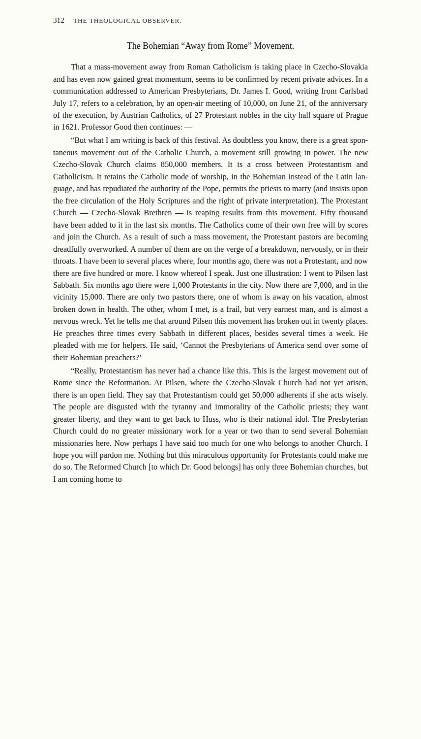312 The Theological Observer.
The Bohemian “Away from Rome” Movement.
That a mass-movement away from Roman Catholicism is taking place in Czecho-Slovakia and has even now gained great momentum, seems to be confirmed by recent private advices. In a communication addressed to American Presbyterians, Dr. James I. Good, writing from Carlsbad July 17, refers to a celebration, by an open-air meeting of 10,000, on June 21, of the anniversary of the execution, by Austrian Catholics, of 27 Protestant nobles in the city hall square of Prague in 1621. Professor Good then continues: —
“But what I am writing is back of this festival. As doubtless you know, there is a great spontaneous movement out of the Catholic Church, a movement still growing in power. The new Czecho-Slovak Church claims 850,000 members. It is a cross between Protestantism and Catholicism. It retains the Catholic mode of worship, in the Bohemian instead of the Latin language, and has repudiated the authority of the Pope, permits the priests to marry (and insists upon the free circulation of the Holy Scriptures and the right of private interpretation). The Protestant Church — Czecho-Slovak Brethren — is reaping results from this movement. Fifty thousand have been added to it in the last six months. The Catholics come of their own free will by scores and join the Church. As a result of such a mass movement, the Protestant pastors are becoming dreadfully overworked. A number of them are on the verge of a breakdown, nervously, or in their throats. I have been to several places where, four months ago, there was not a Protestant, and now there are five hundred or more. I know whereof I speak. Just one illustration: I went to Pilsen last Sabbath. Six months ago there were 1,000 Protestants in the city. Now there are 7,000, and in the vicinity 15,000. There are only two pastors there, one of whom is away on his vacation, almost broken down in health. The other, whom I met, is a frail, but very earnest man, and is almost a nervous wreck. Yet he tells me that around Pilsen this movement has broken out in twenty places. He preaches three times every Sabbath in different places, besides several times a week. He pleaded with me for helpers. He said, ‘Cannot the Presbyterians of America send over some of their Bohemian preachers?’
“Really, Protestantism has never had a chance like this. This is the largest movement out of Rome since the Reformation. At Pilsen, where the Czecho-Slovak Church had not yet arisen, there is an open field. They say that Protestantism could get 50,000 adherents if she acts wisely. The people are disgusted with the tyranny and immorality of the Catholic priests; they want greater liberty, and they want to get back to Huss, who is their national idol. The Presbyterian Church could do no greater missionary work for a year or two than to send several Bohemian missionaries here. Now perhaps I have said too much for one who belongs to another Church. I hope you will pardon me. Nothing but this miraculous opportunity for Protestants could make me do so. The Reformed Church [to which Dr. Good belongs] has only three Bohemian churches, but I am coming home to